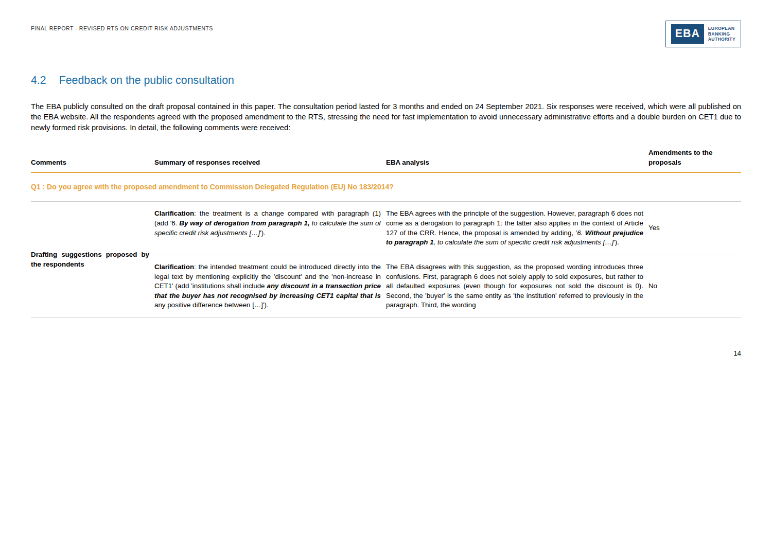FINAL REPORT - REVISED RTS ON CREDIT RISK ADJUSTMENTS
EBA
EUROPEAN
BANKING
AUTHORITY
4.2 Feedback on the public consultation
The EBA publicly consulted on the draft proposal contained in this paper. The consultation period lasted for 3 months and ended on 24 September 2021. Six responses were received, which were all published on the EBA website. All the respondents agreed with the proposed amendment to the RTS, stressing the need for fast implementation to avoid unnecessary administrative efforts and a double burden on CET1 due to newly formed risk provisions. In detail, the following comments were received:
| Comments | Summary of responses received | EBA analysis | Amendments to the proposals |
| --- | --- | --- | --- |
| Q1 : Do you agree with the proposed amendment to Commission Delegated Regulation (EU) No 183/2014? |
| Drafting suggestions proposed by the respondents | Clarification : the treatment is a change compared with paragraph (1) (add '6. By way of derogation from paragraph 1, to calculate the sum of specific credit risk adjustments […] '). | The EBA agrees with the principle of the suggestion. However, paragraph 6 does not come as a derogation to paragraph 1: the latter also applies in the context of Article 127 of the CRR. Hence, the proposal is amended by adding, ' 6. Without prejudice to paragraph 1 , to calculate the sum of specific credit risk adjustments […] '). | Yes |
| Clarification : the intended treatment could be introduced directly into the legal text by mentioning explicitly the 'discount' and the 'non-increase in CET1' (add 'institutions shall include any discount in a transaction price that the buyer has not recognised by increasing CET1 capital that is any positive difference between […]'). | The EBA disagrees with this suggestion, as the proposed wording introduces three confusions. First, paragraph 6 does not solely apply to sold exposures, but rather to all defaulted exposures (even though for exposures not sold the discount is 0). Second, the 'buyer' is the same entity as 'the institution' referred to previously in the paragraph. Third, the wording | No |
14